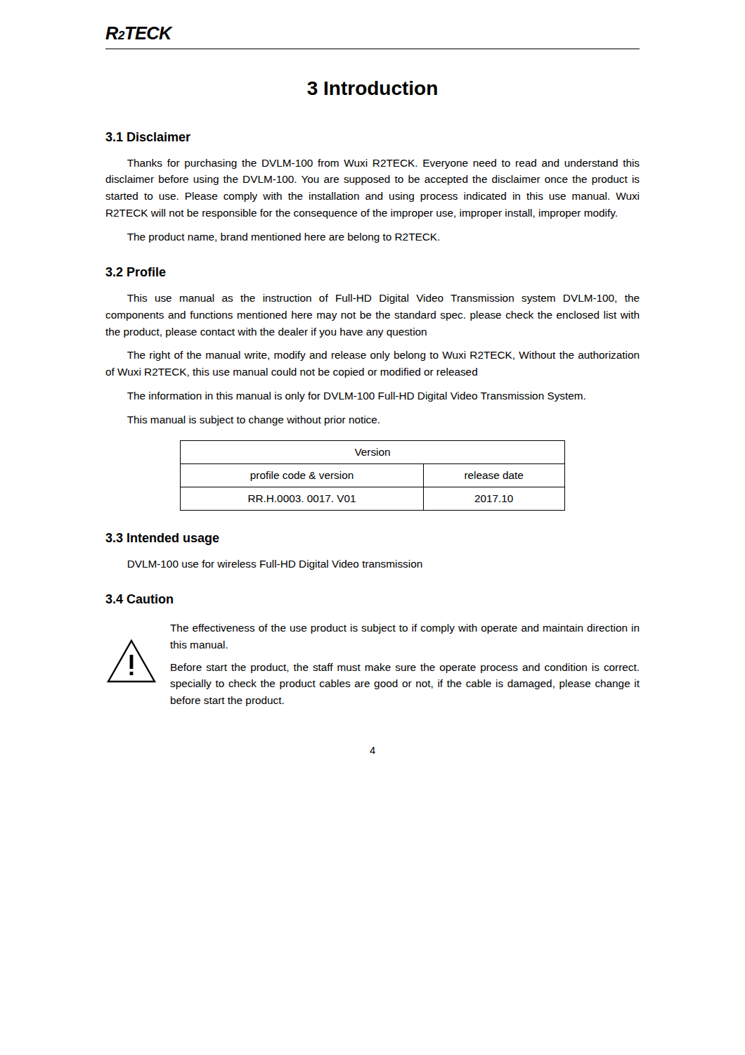R2 TECK
3 Introduction
3.1 Disclaimer
Thanks for purchasing the DVLM-100 from Wuxi R2TECK. Everyone need to read and understand this disclaimer before using the DVLM-100. You are supposed to be accepted the disclaimer once the product is started to use. Please comply with the installation and using process indicated in this use manual. Wuxi R2TECK will not be responsible for the consequence of the improper use, improper install, improper modify.
The product name, brand mentioned here are belong to R2TECK.
3.2 Profile
This use manual as the instruction of Full-HD Digital Video Transmission system DVLM-100, the components and functions mentioned here may not be the standard spec. please check the enclosed list with the product, please contact with the dealer if you have any question
The right of the manual write, modify and release only belong to Wuxi R2TECK, Without the authorization of Wuxi R2TECK, this use manual could not be copied or modified or released
The information in this manual is only for DVLM-100 Full-HD Digital Video Transmission System.
This manual is subject to change without prior notice.
| Version |
| profile code & version | release date |
| RR.H.0003. 0017. V01 | 2017.10 |
3.3 Intended usage
DVLM-100 use for wireless Full-HD Digital Video transmission
3.4 Caution
The effectiveness of the use product is subject to if comply with operate and maintain direction in this manual.
Before start the product, the staff must make sure the operate process and condition is correct. specially to check the product cables are good or not, if the cable is damaged, please change it before start the product.
4